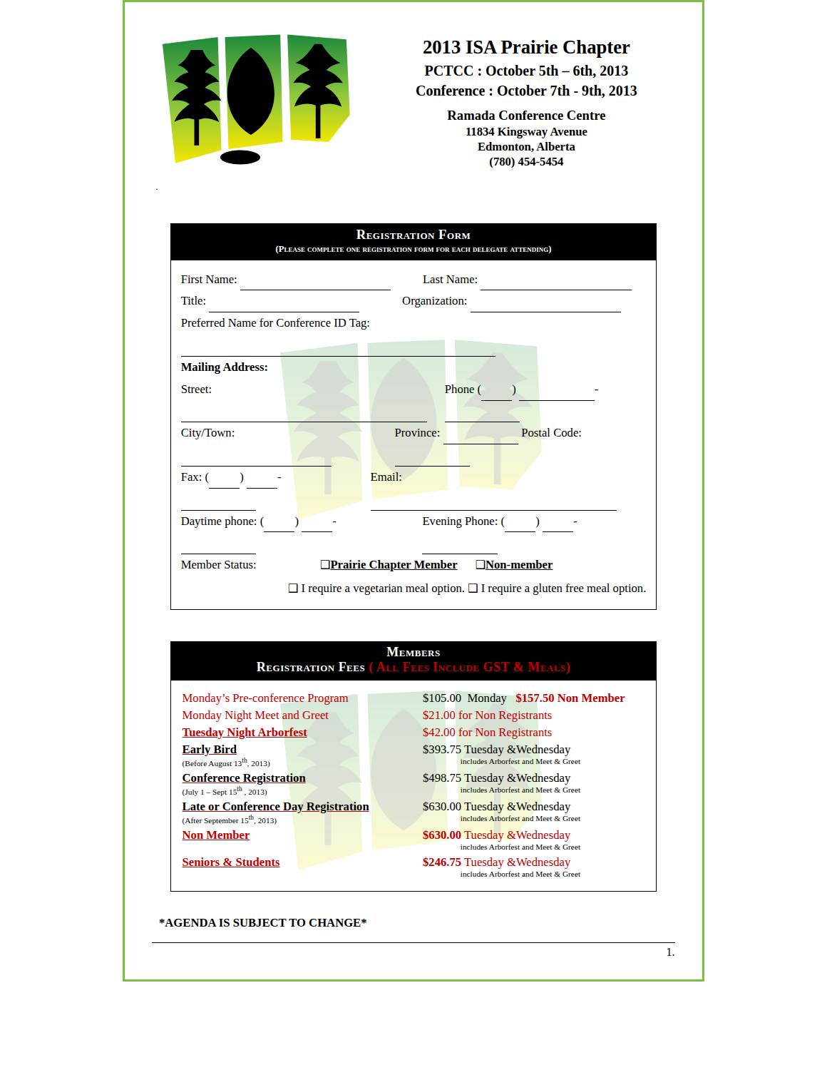.
2013 ISA Prairie Chapter
PCTCC : October 5th – 6th, 2013
Conference : October 7th - 9th, 2013
Ramada Conference Centre
11834 Kingsway Avenue
Edmonton, Alberta
(780) 454-5454
Registration Form
(Please complete one registration form for each delegate attending)
First Name:
Last Name:
Title:
Organization:
Preferred Name for Conference ID Tag:
Mailing Address:
Street:
Phone ( ) -
City/Town:
Province: Postal Code:
Fax: ( ) -
Email:
Daytime phone: ( ) -
Evening Phone: ( ) -
Member Status:
❑Prairie Chapter Member ❑Non-member
❑ I require a vegetarian meal option. ❑ I require a gluten free meal option.
Members
Registration Fees ( All Fees Include GST & Meals)
| Monday’s Pre-conference Program | $105.00 Monday $157.50 Non Member |
| Monday Night Meet and Greet | $21.00 for Non Registrants |
| Tuesday Night Arborfest | $42.00 for Non Registrants |
| Early Bird (Before August 13 th , 2013) | $393.75 Tuesday &Wednesday includes Arborfest and Meet & Greet |
| Conference Registration (July 1 – Sept 15 th , 2013) | $498.75 Tuesday &Wednesday includes Arborfest and Meet & Greet |
| Late or Conference Day Registration (After September 15 th , 2013) | $630.00 Tuesday &Wednesday includes Arborfest and Meet & Greet |
| Non Member | $630.00 Tuesday &Wednesday includes Arborfest and Meet & Greet |
| Seniors & Students | $246.75 Tuesday &Wednesday includes Arborfest and Meet & Greet |
*AGENDA IS SUBJECT TO CHANGE*
1.